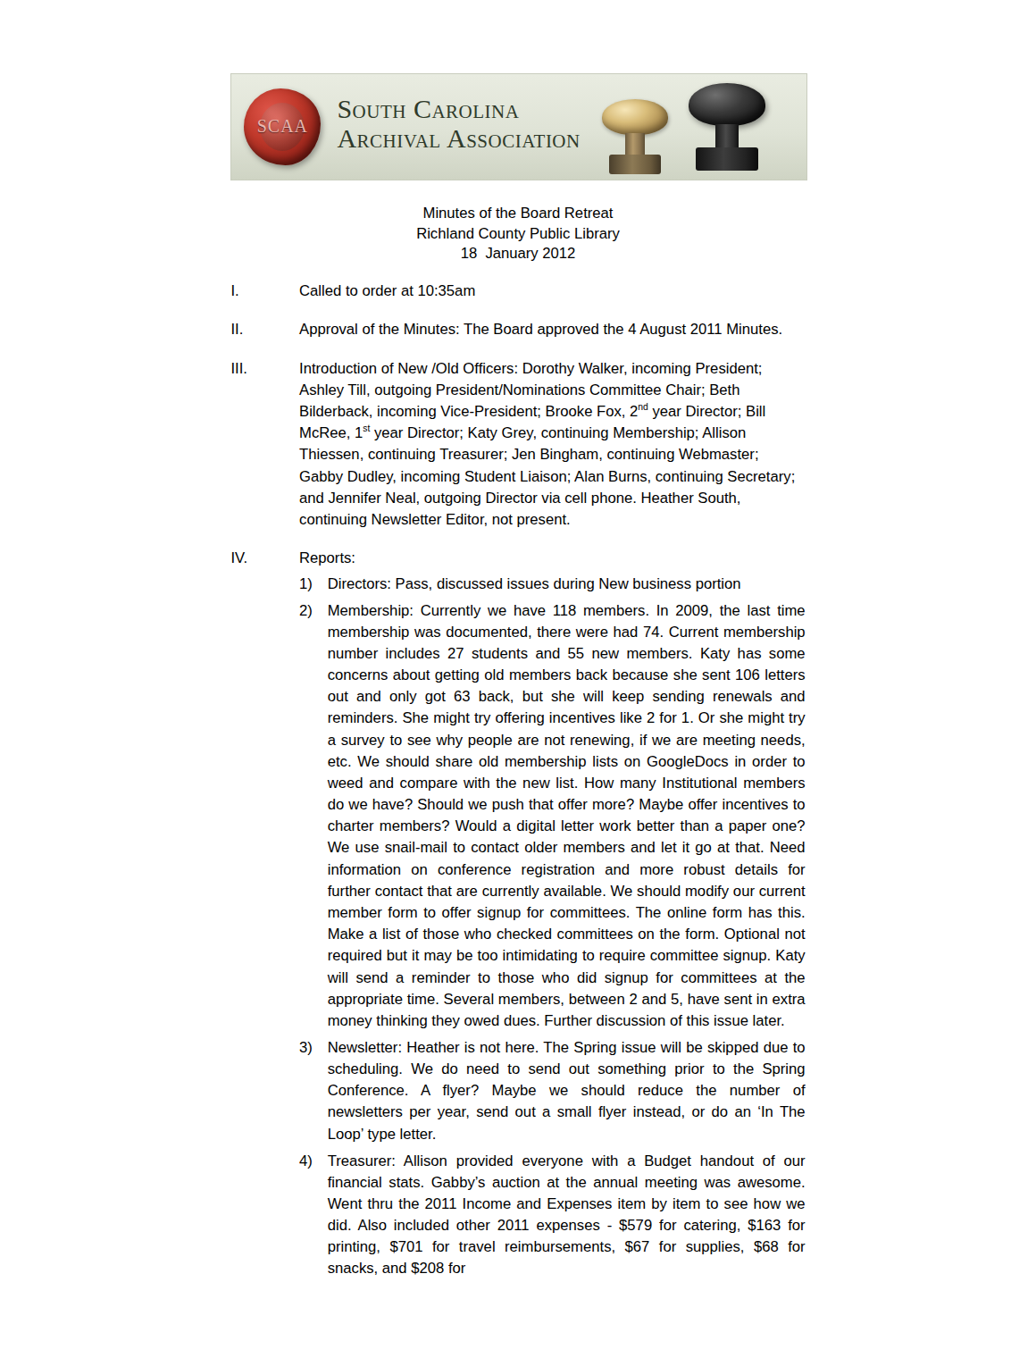SCAA
South Carolina Archival Association
Minutes of the Board Retreat
Richland County Public Library
18 January 2012
I. Called to order at 10:35am
II. Approval of the Minutes: The Board approved the 4 August 2011 Minutes.
III. Introduction of New /Old Officers: Dorothy Walker, incoming President; Ashley Till, outgoing President/Nominations Committee Chair; Beth Bilderback, incoming Vice-President; Brooke Fox, 2nd year Director; Bill McRee, 1st year Director; Katy Grey, continuing Membership; Allison Thiessen, continuing Treasurer; Jen Bingham, continuing Webmaster; Gabby Dudley, incoming Student Liaison; Alan Burns, continuing Secretary; and Jennifer Neal, outgoing Director via cell phone. Heather South, continuing Newsletter Editor, not present.
IV. Reports:
1) Directors: Pass, discussed issues during New business portion
2) Membership: Currently we have 118 members. In 2009, the last time membership was documented, there were had 74. Current membership number includes 27 students and 55 new members. Katy has some concerns about getting old members back because she sent 106 letters out and only got 63 back, but she will keep sending renewals and reminders. She might try offering incentives like 2 for 1. Or she might try a survey to see why people are not renewing, if we are meeting needs, etc. We should share old membership lists on GoogleDocs in order to weed and compare with the new list. How many Institutional members do we have? Should we push that offer more? Maybe offer incentives to charter members? Would a digital letter work better than a paper one? We use snail-mail to contact older members and let it go at that. Need information on conference registration and more robust details for further contact that are currently available. We should modify our current member form to offer signup for committees. The online form has this. Make a list of those who checked committees on the form. Optional not required but it may be too intimidating to require committee signup. Katy will send a reminder to those who did signup for committees at the appropriate time. Several members, between 2 and 5, have sent in extra money thinking they owed dues. Further discussion of this issue later.
3) Newsletter: Heather is not here. The Spring issue will be skipped due to scheduling. We do need to send out something prior to the Spring Conference. A flyer? Maybe we should reduce the number of newsletters per year, send out a small flyer instead, or do an ‘In The Loop’ type letter.
4) Treasurer: Allison provided everyone with a Budget handout of our financial stats. Gabby’s auction at the annual meeting was awesome. Went thru the 2011 Income and Expenses item by item to see how we did. Also included other 2011 expenses - $579 for catering, $163 for printing, $701 for travel reimbursements, $67 for supplies, $68 for snacks, and $208 for